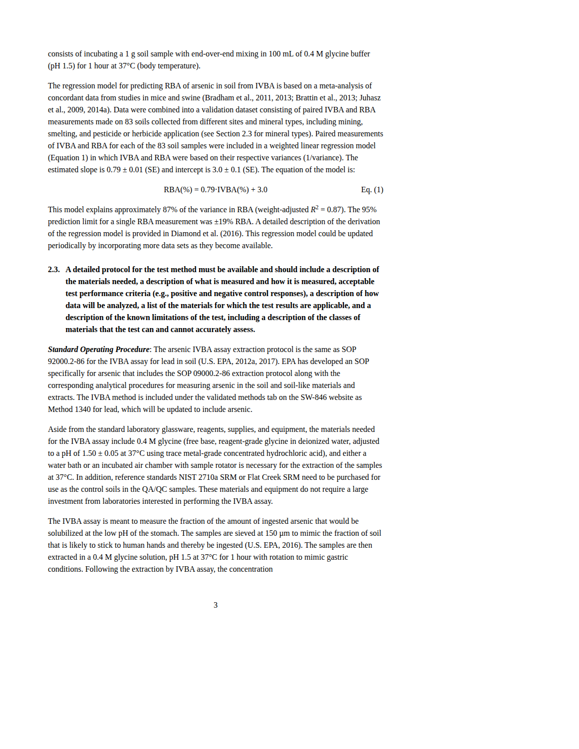consists of incubating a 1 g soil sample with end-over-end mixing in 100 mL of 0.4 M glycine buffer (pH 1.5) for 1 hour at 37°C (body temperature).
The regression model for predicting RBA of arsenic in soil from IVBA is based on a meta-analysis of concordant data from studies in mice and swine (Bradham et al., 2011, 2013; Brattin et al., 2013; Juhasz et al., 2009, 2014a). Data were combined into a validation dataset consisting of paired IVBA and RBA measurements made on 83 soils collected from different sites and mineral types, including mining, smelting, and pesticide or herbicide application (see Section 2.3 for mineral types). Paired measurements of IVBA and RBA for each of the 83 soil samples were included in a weighted linear regression model (Equation 1) in which IVBA and RBA were based on their respective variances (1/variance). The estimated slope is 0.79 ± 0.01 (SE) and intercept is 3.0 ± 0.1 (SE). The equation of the model is:
RBA(%) = 0.79·IVBA(%) + 3.0 Eq. (1)
This model explains approximately 87% of the variance in RBA (weight-adjusted R2 = 0.87). The 95% prediction limit for a single RBA measurement was ±19% RBA. A detailed description of the derivation of the regression model is provided in Diamond et al. (2016). This regression model could be updated periodically by incorporating more data sets as they become available.
2.3. A detailed protocol for the test method must be available and should include a description of the materials needed, a description of what is measured and how it is measured, acceptable test performance criteria (e.g., positive and negative control responses), a description of how data will be analyzed, a list of the materials for which the test results are applicable, and a description of the known limitations of the test, including a description of the classes of materials that the test can and cannot accurately assess.
Standard Operating Procedure: The arsenic IVBA assay extraction protocol is the same as SOP 92000.2-86 for the IVBA assay for lead in soil (U.S. EPA, 2012a, 2017). EPA has developed an SOP specifically for arsenic that includes the SOP 09000.2-86 extraction protocol along with the corresponding analytical procedures for measuring arsenic in the soil and soil-like materials and extracts. The IVBA method is included under the validated methods tab on the SW-846 website as Method 1340 for lead, which will be updated to include arsenic.
Aside from the standard laboratory glassware, reagents, supplies, and equipment, the materials needed for the IVBA assay include 0.4 M glycine (free base, reagent-grade glycine in deionized water, adjusted to a pH of 1.50 ± 0.05 at 37°C using trace metal-grade concentrated hydrochloric acid), and either a water bath or an incubated air chamber with sample rotator is necessary for the extraction of the samples at 37°C. In addition, reference standards NIST 2710a SRM or Flat Creek SRM need to be purchased for use as the control soils in the QA/QC samples. These materials and equipment do not require a large investment from laboratories interested in performing the IVBA assay.
The IVBA assay is meant to measure the fraction of the amount of ingested arsenic that would be solubilized at the low pH of the stomach. The samples are sieved at 150 µm to mimic the fraction of soil that is likely to stick to human hands and thereby be ingested (U.S. EPA, 2016). The samples are then extracted in a 0.4 M glycine solution, pH 1.5 at 37°C for 1 hour with rotation to mimic gastric conditions. Following the extraction by IVBA assay, the concentration
3